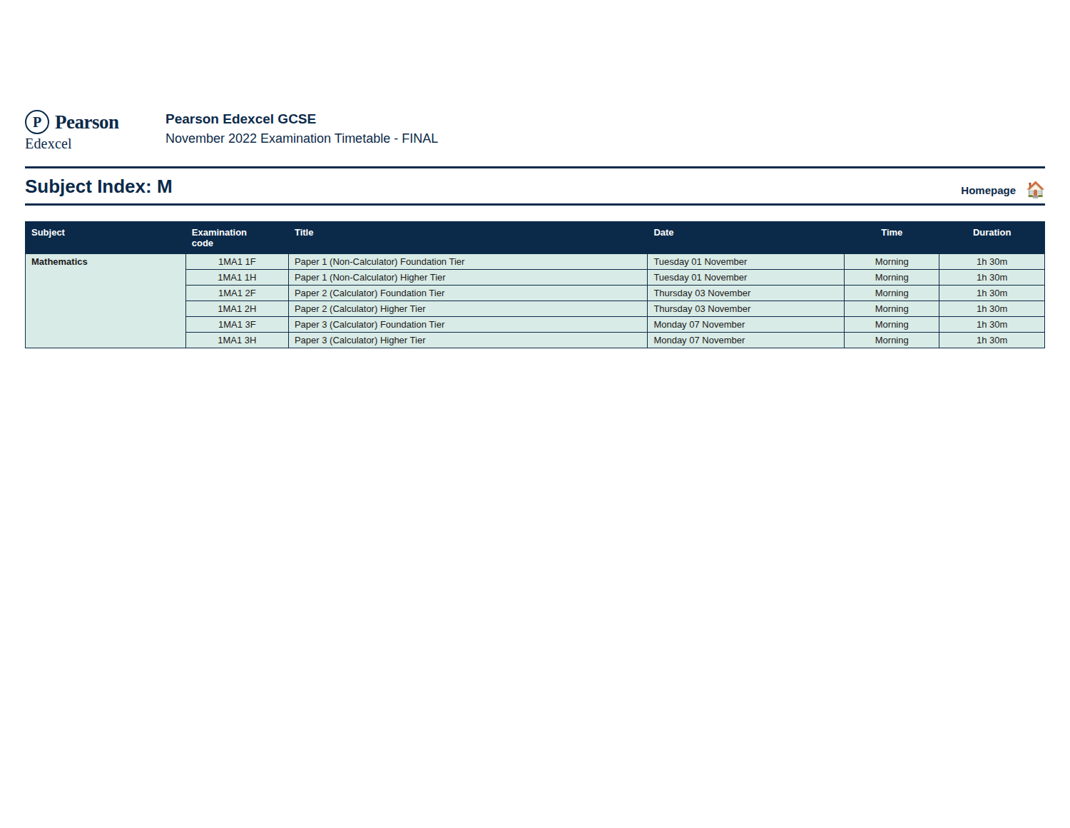P
Pearson
Edexcel
Pearson Edexcel GCSE
November 2022 Examination Timetable - FINAL
Subject Index: M
Homepage 🏠
| Subject | Examination code | Title | Date | Time | Duration |
| --- | --- | --- | --- | --- | --- |
| Mathematics | 1MA1 1F | Paper 1 (Non-Calculator) Foundation Tier | Tuesday 01 November | Morning | 1h 30m |
| 1MA1 1H | Paper 1 (Non-Calculator) Higher Tier | Tuesday 01 November | Morning | 1h 30m |
| 1MA1 2F | Paper 2 (Calculator) Foundation Tier | Thursday 03 November | Morning | 1h 30m |
| 1MA1 2H | Paper 2 (Calculator) Higher Tier | Thursday 03 November | Morning | 1h 30m |
| 1MA1 3F | Paper 3 (Calculator) Foundation Tier | Monday 07 November | Morning | 1h 30m |
| 1MA1 3H | Paper 3 (Calculator) Higher Tier | Monday 07 November | Morning | 1h 30m |